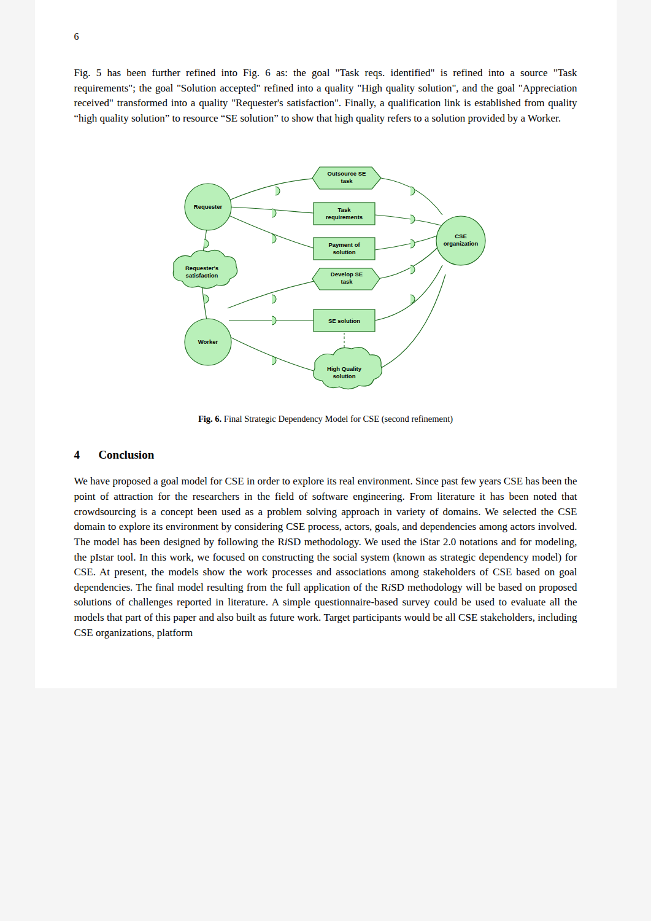6
Fig. 5 has been further refined into Fig. 6 as: the goal "Task reqs. identified" is refined into a source "Task requirements"; the goal "Solution accepted" refined into a quality "High quality solution", and the goal "Appreciation received" transformed into a quality "Requester's satisfaction". Finally, a qualification link is established from quality “high quality solution” to resource “SE solution” to show that high quality refers to a solution provided by a Worker.
Requester Worker CSE organization Outsource SE task Task requirements Payment of solution Requester's satisfaction Develop SE task SE solution High Quality solution
Fig. 6. Final Strategic Dependency Model for CSE (second refinement)
4 Conclusion
We have proposed a goal model for CSE in order to explore its real environment. Since past few years CSE has been the point of attraction for the researchers in the field of software engineering. From literature it has been noted that crowdsourcing is a concept been used as a problem solving approach in variety of domains. We selected the CSE domain to explore its environment by considering CSE process, actors, goals, and dependencies among actors involved. The model has been designed by following the Ri SD methodology. We used the iStar 2.0 notations and for modeling, the pIstar tool. In this work, we focused on constructing the social system (known as strategic dependency model) for CSE. At present, the models show the work processes and associations among stakeholders of CSE based on goal dependencies. The final model resulting from the full application of the Ri SD methodology will be based on proposed solutions of challenges reported in literature. A simple questionnaire-based survey could be used to evaluate all the models that part of this paper and also built as future work. Target participants would be all CSE stakeholders, including CSE organizations, platform